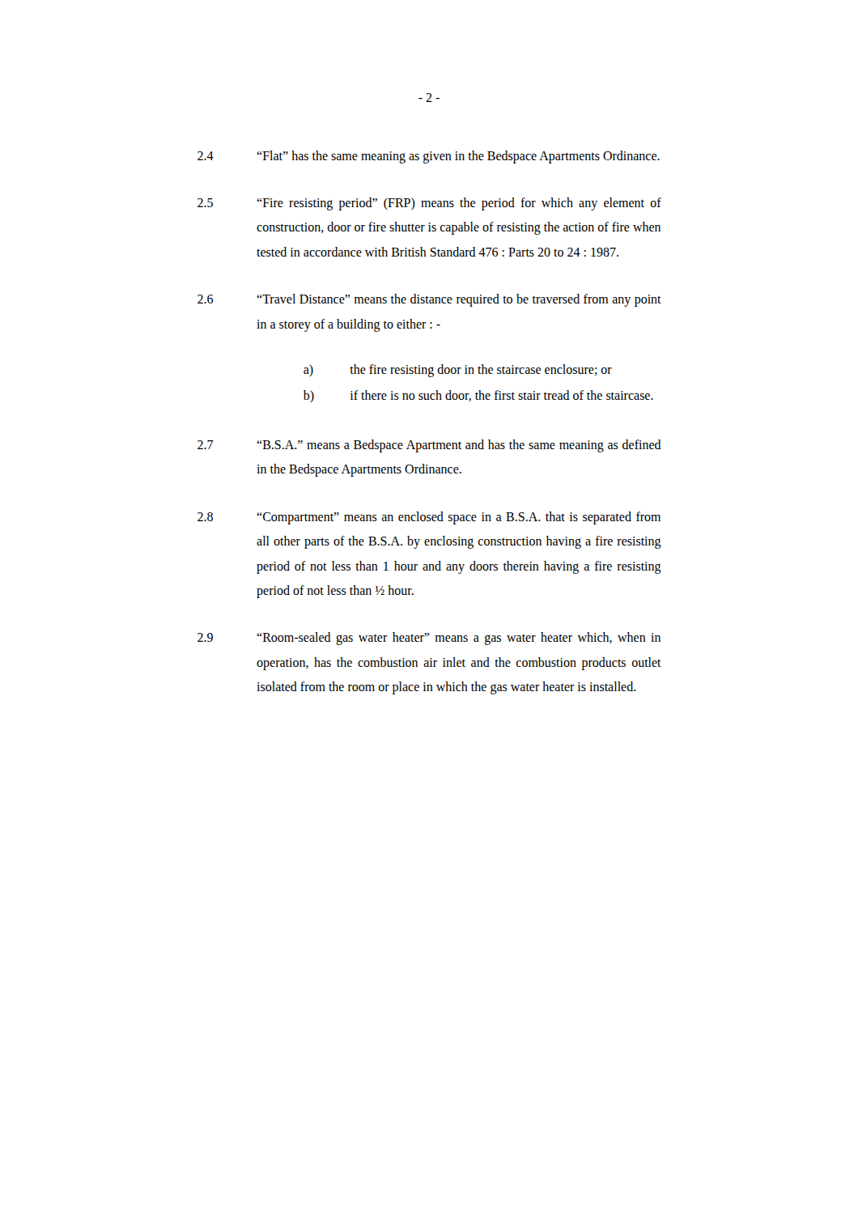- 2 -
2.4
“Flat” has the same meaning as given in the Bedspace Apartments Ordinance.
2.5
“Fire resisting period” (FRP) means the period for which any element of construction, door or fire shutter is capable of resisting the action of fire when tested in accordance with British Standard 476 : Parts 20 to 24 : 1987.
2.6
“Travel Distance” means the distance required to be traversed from any point in a storey of a building to either : -
a) the fire resisting door in the staircase enclosure; or
b) if there is no such door, the first stair tread of the staircase.
2.7
“B.S.A.” means a Bedspace Apartment and has the same meaning as defined in the Bedspace Apartments Ordinance.
2.8
“Compartment” means an enclosed space in a B.S.A. that is separated from all other parts of the B.S.A. by enclosing construction having a fire resisting period of not less than 1 hour and any doors therein having a fire resisting period of not less than ½ hour.
2.9
“Room-sealed gas water heater” means a gas water heater which, when in operation, has the combustion air inlet and the combustion products outlet isolated from the room or place in which the gas water heater is installed.